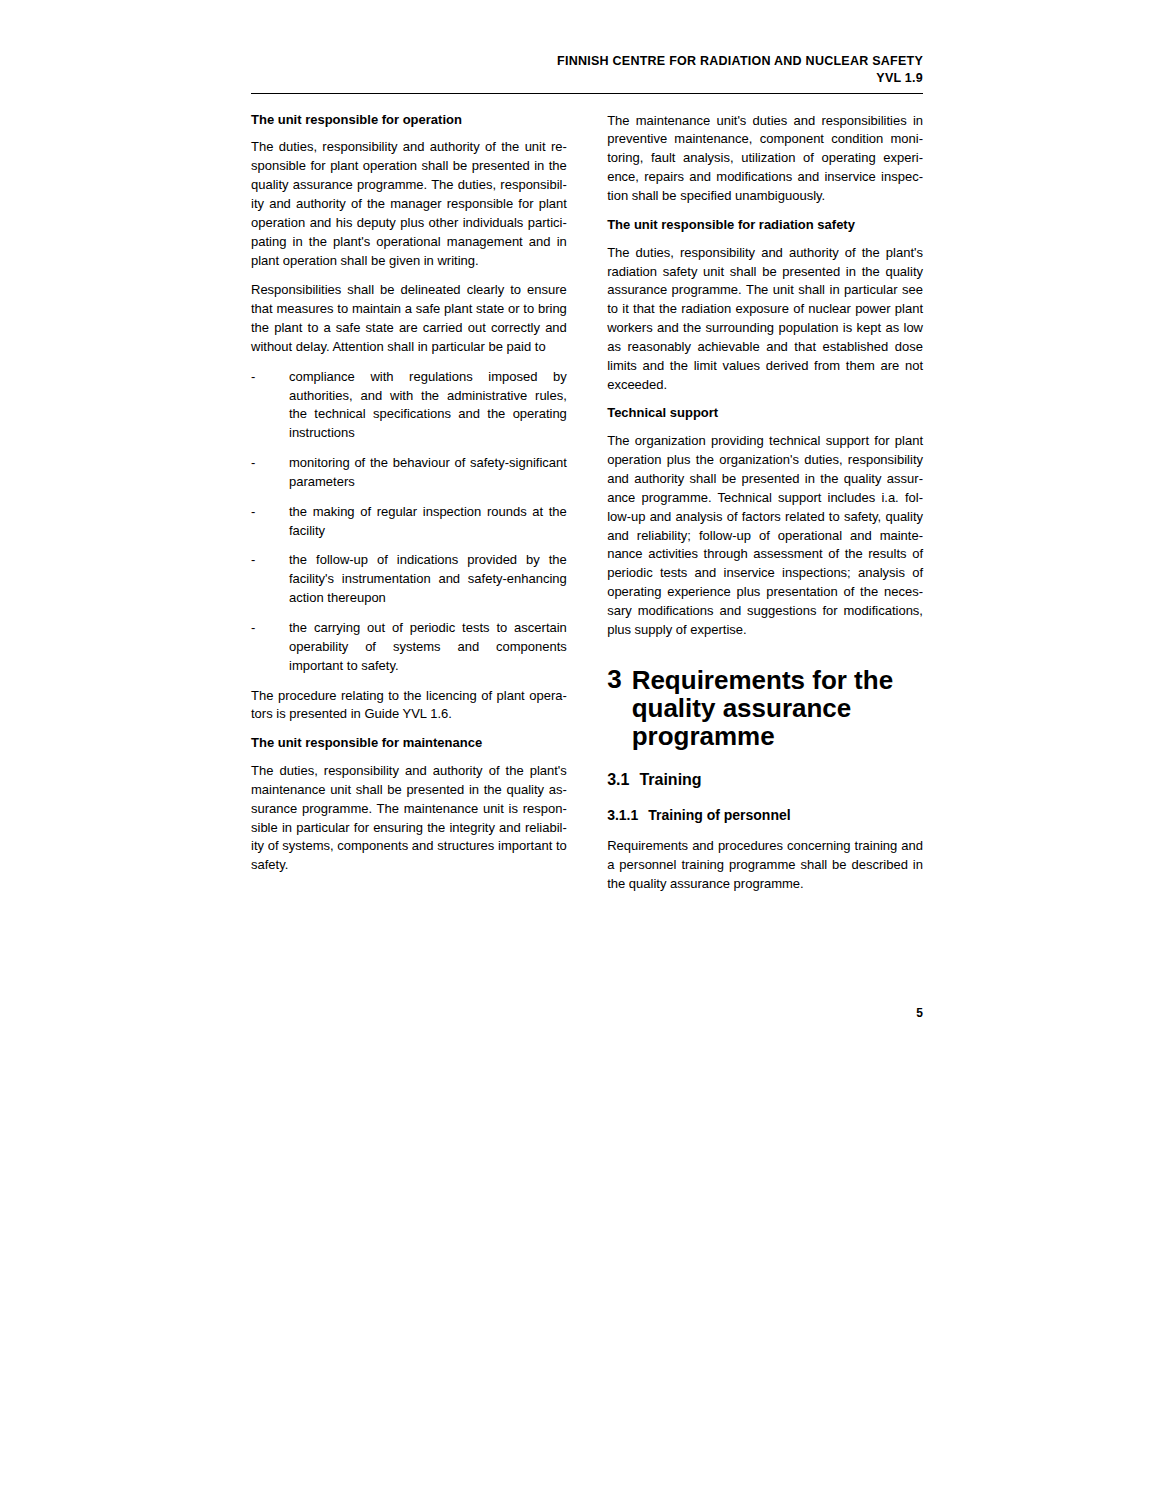FINNISH CENTRE FOR RADIATION AND NUCLEAR SAFETY YVL 1.9
The unit responsible for operation
The duties, responsibility and authority of the unit responsible for plant operation shall be presented in the quality assurance programme. The duties, responsibility and authority of the manager responsible for plant operation and his deputy plus other individuals participating in the plant's operational management and in plant operation shall be given in writing.
Responsibilities shall be delineated clearly to ensure that measures to maintain a safe plant state or to bring the plant to a safe state are carried out correctly and without delay. Attention shall in particular be paid to
compliance with regulations imposed by authorities, and with the administrative rules, the technical specifications and the operating instructions
monitoring of the behaviour of safety-significant parameters
the making of regular inspection rounds at the facility
the follow-up of indications provided by the facility's instrumentation and safety-enhancing action thereupon
the carrying out of periodic tests to ascertain operability of systems and components important to safety.
The procedure relating to the licencing of plant operators is presented in Guide YVL 1.6.
The unit responsible for maintenance
The duties, responsibility and authority of the plant's maintenance unit shall be presented in the quality assurance programme. The maintenance unit is responsible in particular for ensuring the integrity and reliability of systems, components and structures important to safety.
The maintenance unit's duties and responsibilities in preventive maintenance, component condition monitoring, fault analysis, utilization of operating experience, repairs and modifications and inservice inspection shall be specified unambiguously.
The unit responsible for radiation safety
The duties, responsibility and authority of the plant's radiation safety unit shall be presented in the quality assurance programme. The unit shall in particular see to it that the radiation exposure of nuclear power plant workers and the surrounding population is kept as low as reasonably achievable and that established dose limits and the limit values derived from them are not exceeded.
Technical support
The organization providing technical support for plant operation plus the organization's duties, responsibility and authority shall be presented in the quality assurance programme. Technical support includes i.a. follow-up and analysis of factors related to safety, quality and reliability; follow-up of operational and maintenance activities through assessment of the results of periodic tests and inservice inspections; analysis of operating experience plus presentation of the necessary modifications and suggestions for modifications, plus supply of expertise.
3
Requirements for the quality assurance programme
3.1
Training
3.1.1
Training of personnel
Requirements and procedures concerning training and a personnel training programme shall be described in the quality assurance programme.
5